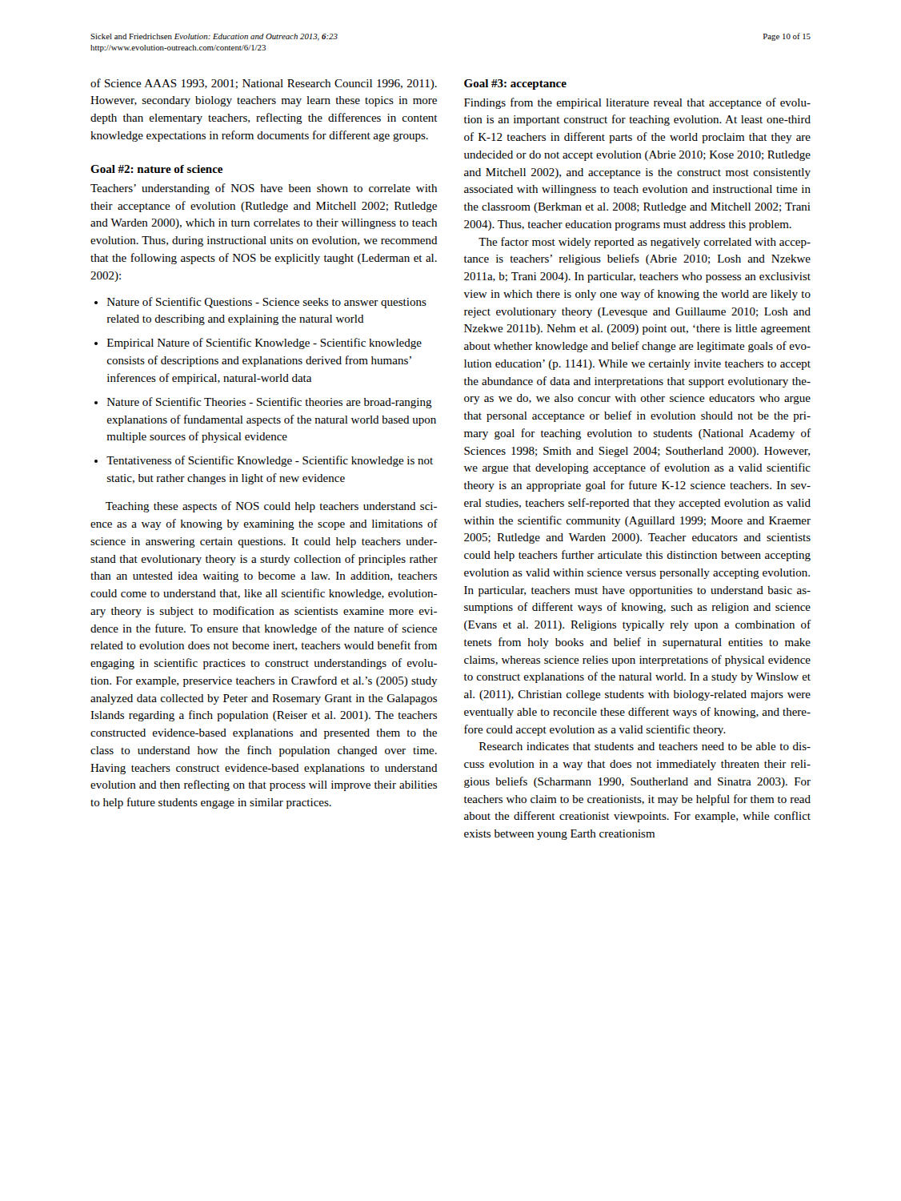Sickel and Friedrichsen Evolution: Education and Outreach 2013, 6:23
http://www.evolution-outreach.com/content/6/1/23
Page 10 of 15
of Science AAAS 1993, 2001; National Research Council 1996, 2011). However, secondary biology teachers may learn these topics in more depth than elementary teachers, reflecting the differences in content knowledge expectations in reform documents for different age groups.
Goal #2: nature of science
Teachers’ understanding of NOS have been shown to correlate with their acceptance of evolution (Rutledge and Mitchell 2002; Rutledge and Warden 2000), which in turn correlates to their willingness to teach evolution. Thus, during instructional units on evolution, we recommend that the following aspects of NOS be explicitly taught (Lederman et al. 2002):
Nature of Scientific Questions - Science seeks to answer questions related to describing and explaining the natural world
Empirical Nature of Scientific Knowledge - Scientific knowledge consists of descriptions and explanations derived from humans’ inferences of empirical, natural-world data
Nature of Scientific Theories - Scientific theories are broad-ranging explanations of fundamental aspects of the natural world based upon multiple sources of physical evidence
Tentativeness of Scientific Knowledge - Scientific knowledge is not static, but rather changes in light of new evidence
Teaching these aspects of NOS could help teachers understand science as a way of knowing by examining the scope and limitations of science in answering certain questions. It could help teachers understand that evolutionary theory is a sturdy collection of principles rather than an untested idea waiting to become a law. In addition, teachers could come to understand that, like all scientific knowledge, evolutionary theory is subject to modification as scientists examine more evidence in the future. To ensure that knowledge of the nature of science related to evolution does not become inert, teachers would benefit from engaging in scientific practices to construct understandings of evolution. For example, preservice teachers in Crawford et al.’s (2005) study analyzed data collected by Peter and Rosemary Grant in the Galapagos Islands regarding a finch population (Reiser et al. 2001). The teachers constructed evidence-based explanations and presented them to the class to understand how the finch population changed over time. Having teachers construct evidence-based explanations to understand evolution and then reflecting on that process will improve their abilities to help future students engage in similar practices.
Goal #3: acceptance
Findings from the empirical literature reveal that acceptance of evolution is an important construct for teaching evolution. At least one-third of K-12 teachers in different parts of the world proclaim that they are undecided or do not accept evolution (Abrie 2010; Kose 2010; Rutledge and Mitchell 2002), and acceptance is the construct most consistently associated with willingness to teach evolution and instructional time in the classroom (Berkman et al. 2008; Rutledge and Mitchell 2002; Trani 2004). Thus, teacher education programs must address this problem.
The factor most widely reported as negatively correlated with acceptance is teachers’ religious beliefs (Abrie 2010; Losh and Nzekwe 2011a, b; Trani 2004). In particular, teachers who possess an exclusivist view in which there is only one way of knowing the world are likely to reject evolutionary theory (Levesque and Guillaume 2010; Losh and Nzekwe 2011b). Nehm et al. (2009) point out, ‘there is little agreement about whether knowledge and belief change are legitimate goals of evolution education’ (p. 1141). While we certainly invite teachers to accept the abundance of data and interpretations that support evolutionary theory as we do, we also concur with other science educators who argue that personal acceptance or belief in evolution should not be the primary goal for teaching evolution to students (National Academy of Sciences 1998; Smith and Siegel 2004; Southerland 2000). However, we argue that developing acceptance of evolution as a valid scientific theory is an appropriate goal for future K-12 science teachers. In several studies, teachers self-reported that they accepted evolution as valid within the scientific community (Aguillard 1999; Moore and Kraemer 2005; Rutledge and Warden 2000). Teacher educators and scientists could help teachers further articulate this distinction between accepting evolution as valid within science versus personally accepting evolution. In particular, teachers must have opportunities to understand basic assumptions of different ways of knowing, such as religion and science (Evans et al. 2011). Religions typically rely upon a combination of tenets from holy books and belief in supernatural entities to make claims, whereas science relies upon interpretations of physical evidence to construct explanations of the natural world. In a study by Winslow et al. (2011), Christian college students with biology-related majors were eventually able to reconcile these different ways of knowing, and therefore could accept evolution as a valid scientific theory.
Research indicates that students and teachers need to be able to discuss evolution in a way that does not immediately threaten their religious beliefs (Scharmann 1990, Southerland and Sinatra 2003). For teachers who claim to be creationists, it may be helpful for them to read about the different creationist viewpoints. For example, while conflict exists between young Earth creationism